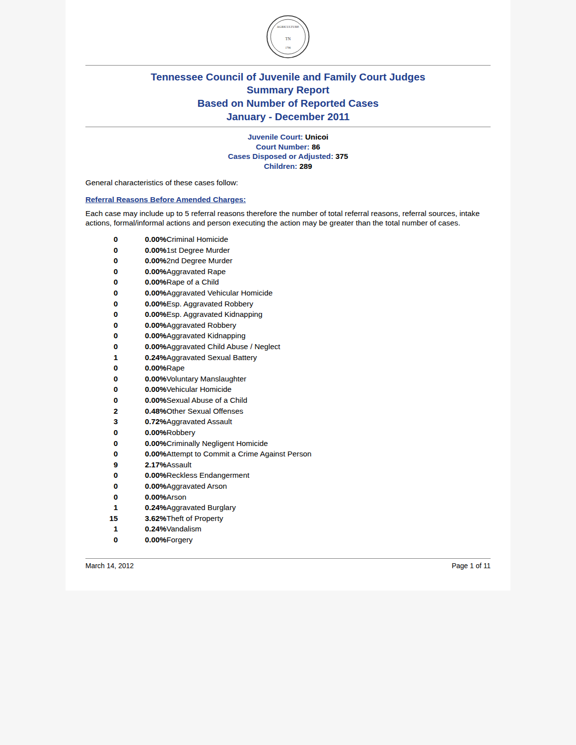Tennessee Council of Juvenile and Family Court Judges
Summary Report
Based on Number of Reported Cases
January - December 2011
Juvenile Court: Unicoi
Court Number: 86
Cases Disposed or Adjusted: 375
Children: 289
General characteristics of these cases follow:
Referral Reasons Before Amended Charges:
Each case may include up to 5 referral reasons therefore the number of total referral reasons, referral sources, intake actions, formal/informal actions and person executing the action may be greater than the total number of cases.
| 0 | 0.00% | Criminal Homicide |
| 0 | 0.00% | 1st Degree Murder |
| 0 | 0.00% | 2nd Degree Murder |
| 0 | 0.00% | Aggravated Rape |
| 0 | 0.00% | Rape of a Child |
| 0 | 0.00% | Aggravated Vehicular Homicide |
| 0 | 0.00% | Esp. Aggravated Robbery |
| 0 | 0.00% | Esp. Aggravated Kidnapping |
| 0 | 0.00% | Aggravated Robbery |
| 0 | 0.00% | Aggravated Kidnapping |
| 0 | 0.00% | Aggravated Child Abuse / Neglect |
| 1 | 0.24% | Aggravated Sexual Battery |
| 0 | 0.00% | Rape |
| 0 | 0.00% | Voluntary Manslaughter |
| 0 | 0.00% | Vehicular Homicide |
| 0 | 0.00% | Sexual Abuse of a Child |
| 2 | 0.48% | Other Sexual Offenses |
| 3 | 0.72% | Aggravated Assault |
| 0 | 0.00% | Robbery |
| 0 | 0.00% | Criminally Negligent Homicide |
| 0 | 0.00% | Attempt to Commit a Crime Against Person |
| 9 | 2.17% | Assault |
| 0 | 0.00% | Reckless Endangerment |
| 0 | 0.00% | Aggravated Arson |
| 0 | 0.00% | Arson |
| 1 | 0.24% | Aggravated Burglary |
| 15 | 3.62% | Theft of Property |
| 1 | 0.24% | Vandalism |
| 0 | 0.00% | Forgery |
March 14, 2012 Page 1 of 11